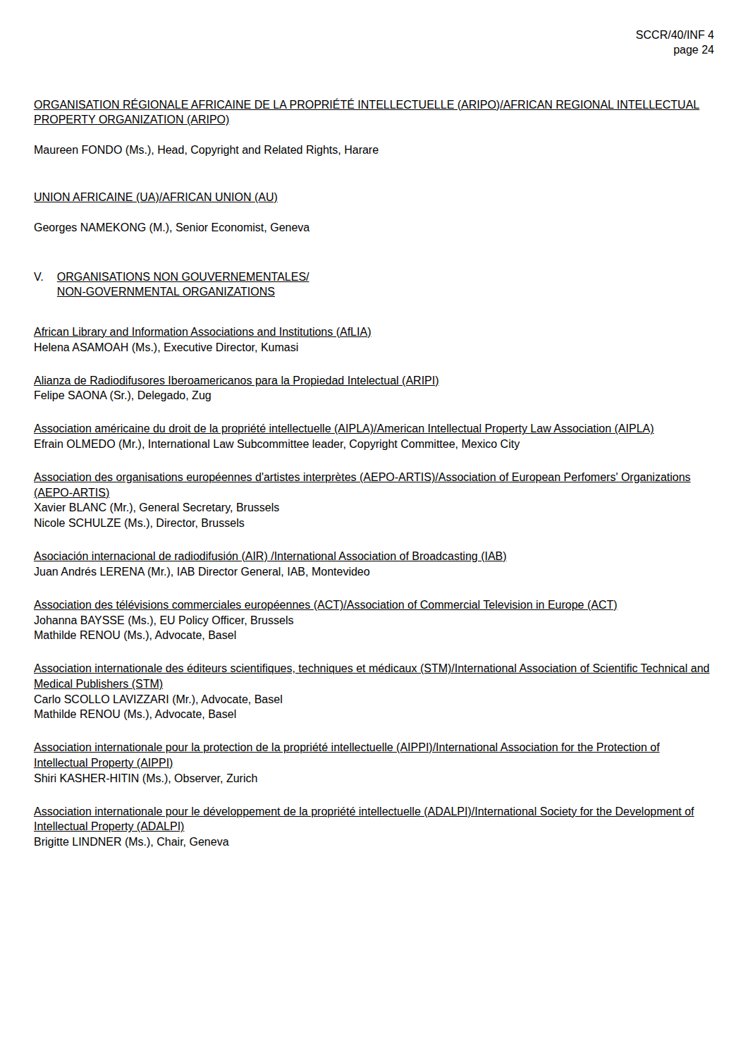SCCR/40/INF 4
page 24
ORGANISATION RÉGIONALE AFRICAINE DE LA PROPRIÉTÉ INTELLECTUELLE (ARIPO)/AFRICAN REGIONAL INTELLECTUAL PROPERTY ORGANIZATION (ARIPO)
Maureen FONDO (Ms.), Head, Copyright and Related Rights, Harare
UNION AFRICAINE (UA)/AFRICAN UNION (AU)
Georges NAMEKONG (M.), Senior Economist, Geneva
V. ORGANISATIONS NON GOUVERNEMENTALES/
NON-GOVERNMENTAL ORGANIZATIONS
African Library and Information Associations and Institutions (AfLIA)
Helena ASAMOAH (Ms.), Executive Director, Kumasi
Alianza de Radiodifusores Iberoamericanos para la Propiedad Intelectual (ARIPI)
Felipe SAONA (Sr.), Delegado, Zug
Association américaine du droit de la propriété intellectuelle (AIPLA)/American Intellectual Property Law Association (AIPLA)
Efrain OLMEDO (Mr.), International Law Subcommittee leader, Copyright Committee, Mexico City
Association des organisations européennes d'artistes interprètes (AEPO-ARTIS)/Association of European Perfomers' Organizations (AEPO-ARTIS)
Xavier BLANC (Mr.), General Secretary, Brussels
Nicole SCHULZE (Ms.), Director, Brussels
Asociación internacional de radiodifusión (AIR) /International Association of Broadcasting (IAB)
Juan Andrés LERENA (Mr.), IAB Director General, IAB, Montevideo
Association des télévisions commerciales européennes (ACT)/Association of Commercial Television in Europe (ACT)
Johanna BAYSSE (Ms.), EU Policy Officer, Brussels
Mathilde RENOU (Ms.), Advocate, Basel
Association internationale des éditeurs scientifiques, techniques et médicaux (STM)/International Association of Scientific Technical and Medical Publishers (STM)
Carlo SCOLLO LAVIZZARI (Mr.), Advocate, Basel
Mathilde RENOU (Ms.), Advocate, Basel
Association internationale pour la protection de la propriété intellectuelle (AIPPI)/International Association for the Protection of Intellectual Property (AIPPI)
Shiri KASHER-HITIN (Ms.), Observer, Zurich
Association internationale pour le développement de la propriété intellectuelle (ADALPI)/International Society for the Development of Intellectual Property (ADALPI)
Brigitte LINDNER (Ms.), Chair, Geneva